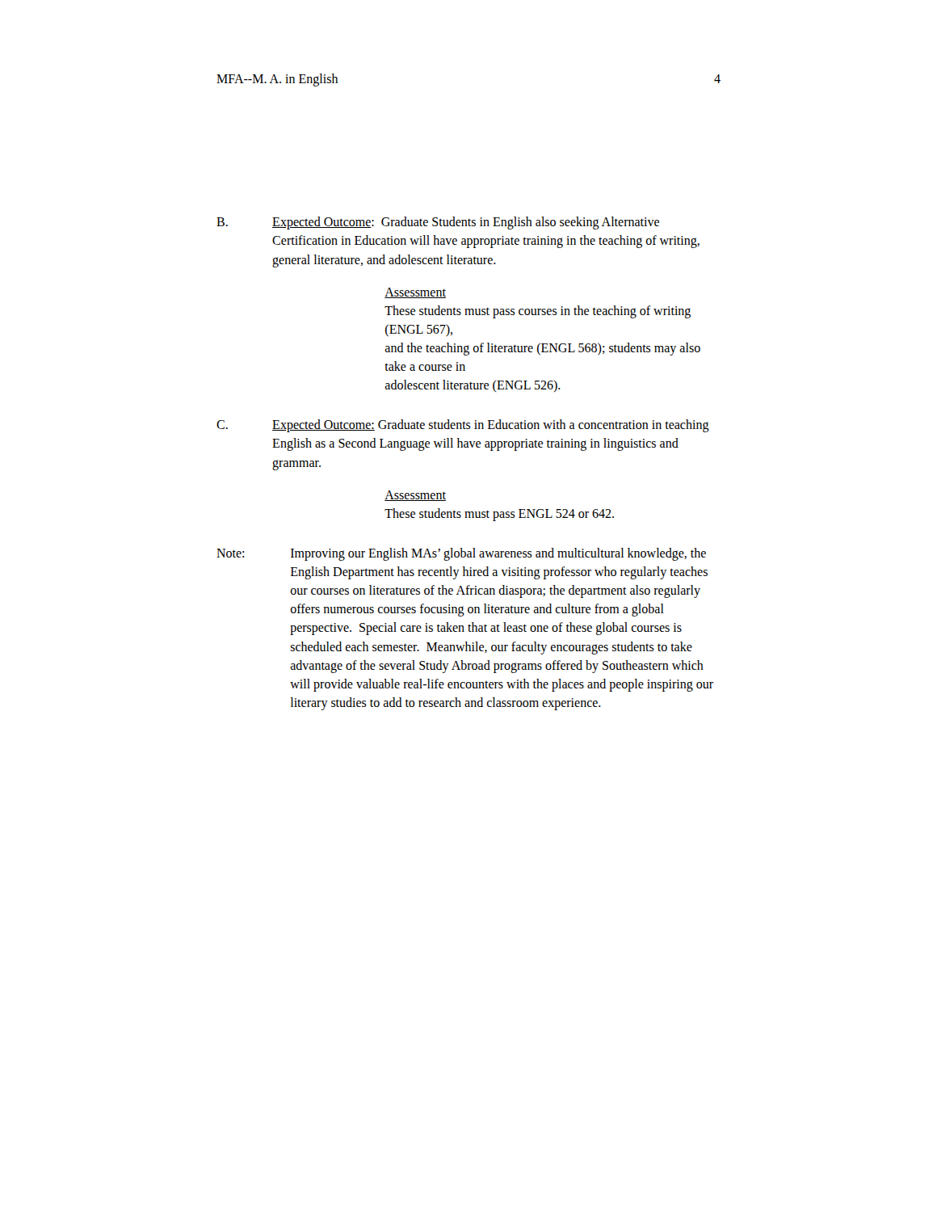MFA--M. A. in English 4
B.
Expected Outcome: Graduate Students in English also seeking Alternative Certification in Education will have appropriate training in the teaching of writing, general literature, and adolescent literature.
Assessment
These students must pass courses in the teaching of writing (ENGL 567),
and the teaching of literature (ENGL 568); students may also take a course in
adolescent literature (ENGL 526).
C.
Expected Outcome: Graduate students in Education with a concentration in teaching English as a Second Language will have appropriate training in linguistics and grammar.
Assessment
These students must pass ENGL 524 or 642.
Note:
Improving our English MAs’ global awareness and multicultural knowledge, the English Department has recently hired a visiting professor who regularly teaches our courses on literatures of the African diaspora; the department also regularly offers numerous courses focusing on literature and culture from a global perspective. Special care is taken that at least one of these global courses is scheduled each semester. Meanwhile, our faculty encourages students to take advantage of the several Study Abroad programs offered by Southeastern which will provide valuable real-life encounters with the places and people inspiring our literary studies to add to research and classroom experience.